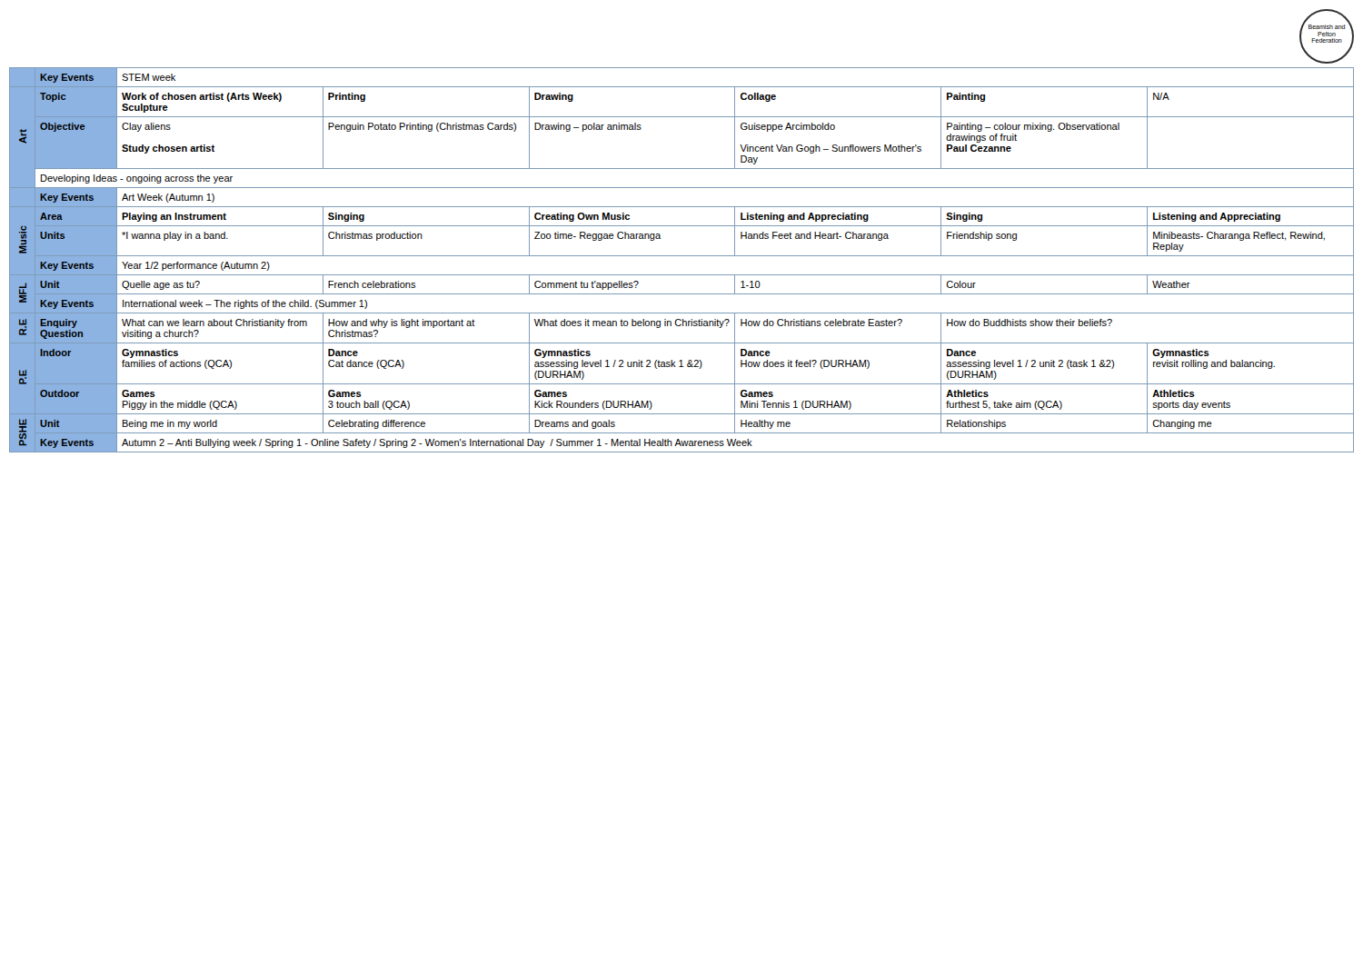Beamish and Pelton
Federation
| | Key Events | STEM week |
| Art | Topic | Work of chosen artist (Arts Week) Sculpture | Printing | Drawing | Collage | Painting | N/A |
| Objective | Clay aliens Study chosen artist | Penguin Potato Printing (Christmas Cards) | Drawing – polar animals | Guiseppe Arcimboldo Vincent Van Gogh – Sunflowers Mother's Day | Painting – colour mixing. Observational drawings of fruit Paul Cezanne | |
| Developing Ideas - ongoing across the year |
| | Key Events | Art Week (Autumn 1) |
| Music | Area | Playing an Instrument | Singing | Creating Own Music | Listening and Appreciating | Singing | Listening and Appreciating |
| Units | *I wanna play in a band. | Christmas production | Zoo time- Reggae Charanga | Hands Feet and Heart- Charanga | Friendship song | Minibeasts- Charanga Reflect, Rewind, Replay |
| Key Events | Year 1/2 performance (Autumn 2) |
| MFL | Unit | Quelle age as tu? | French celebrations | Comment tu t'appelles? | 1-10 | Colour | Weather |
| Key Events | International week – The rights of the child. (Summer 1) |
| R.E | Enquiry Question | What can we learn about Christianity from visiting a church? | How and why is light important at Christmas? | What does it mean to belong in Christianity? | How do Christians celebrate Easter? | How do Buddhists show their beliefs? |
| P.E | Indoor | Gymnastics families of actions (QCA) | Dance Cat dance (QCA) | Gymnastics assessing level 1 / 2 unit 2 (task 1 &2) (DURHAM) | Dance How does it feel? (DURHAM) | Dance assessing level 1 / 2 unit 2 (task 1 &2) (DURHAM) | Gymnastics revisit rolling and balancing. |
| Outdoor | Games Piggy in the middle (QCA) | Games 3 touch ball (QCA) | Games Kick Rounders (DURHAM) | Games Mini Tennis 1 (DURHAM) | Athletics furthest 5, take aim (QCA) | Athletics sports day events |
| PSHE | Unit | Being me in my world | Celebrating difference | Dreams and goals | Healthy me | Relationships | Changing me |
| Key Events | Autumn 2 – Anti Bullying week / Spring 1 - Online Safety / Spring 2 - Women's International Day / Summer 1 - Mental Health Awareness Week |